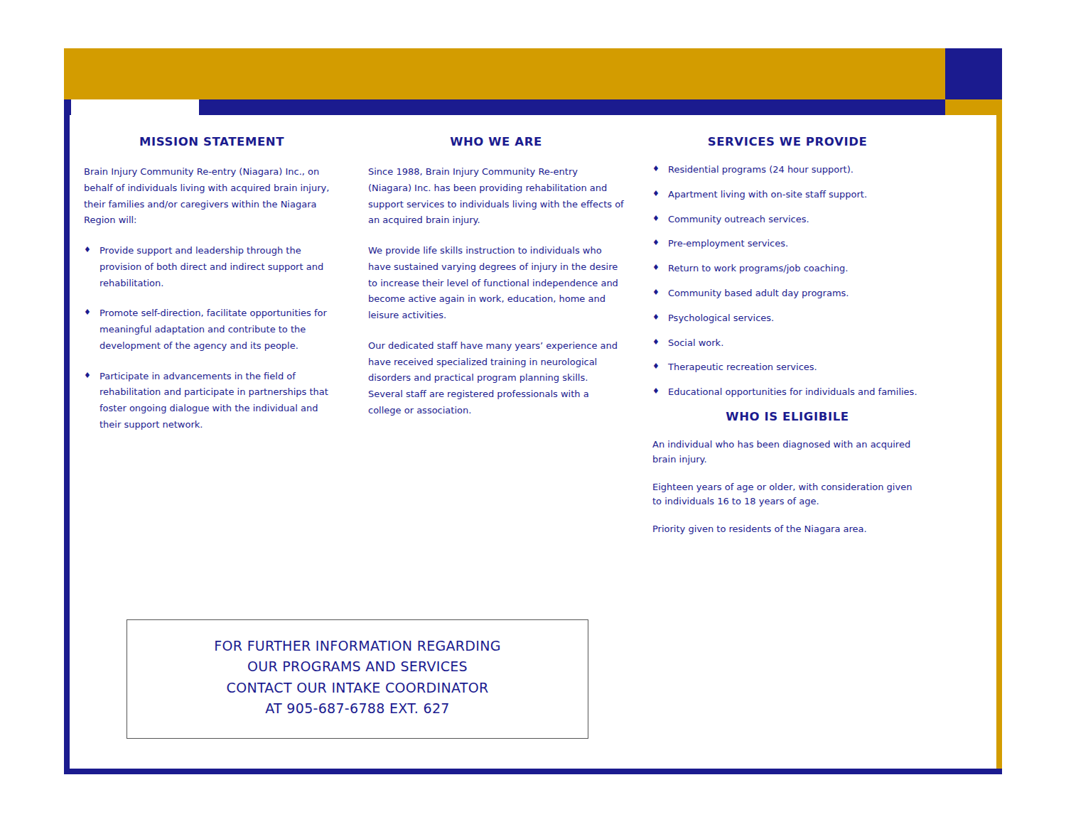MISSION STATEMENT
Brain Injury Community Re-entry (Niagara) Inc., on behalf of individuals living with acquired brain injury, their families and/or caregivers within the Niagara Region will:
Provide support and leadership through the provision of both direct and indirect support and rehabilitation.
Promote self-direction, facilitate opportunities for meaningful adaptation and contribute to the development of the agency and its people.
Participate in advancements in the field of rehabilitation and participate in partnerships that foster ongoing dialogue with the individual and their support network.
WHO WE ARE
Since 1988, Brain Injury Community Re-entry (Niagara) Inc. has been providing rehabilitation and support services to individuals living with the effects of an acquired brain injury.
We provide life skills instruction to individuals who have sustained varying degrees of injury in the desire to increase their level of functional independence and become active again in work, education, home and leisure activities.
Our dedicated staff have many years’ experience and have received specialized training in neurological disorders and practical program planning skills. Several staff are registered professionals with a college or association.
SERVICES WE PROVIDE
Residential programs (24 hour support).
Apartment living with on-site staff support.
Community outreach services.
Pre-employment services.
Return to work programs/job coaching.
Community based adult day programs.
Psychological services.
Social work.
Therapeutic recreation services.
Educational opportunities for individuals and families.
WHO IS ELIGIBILE
An individual who has been diagnosed with an acquired brain injury.
Eighteen years of age or older, with consideration given to individuals 16 to 18 years of age.
Priority given to residents of the Niagara area.
FOR FURTHER INFORMATION REGARDING
OUR PROGRAMS AND SERVICES
CONTACT OUR INTAKE COORDINATOR
AT 905-687-6788 EXT. 627